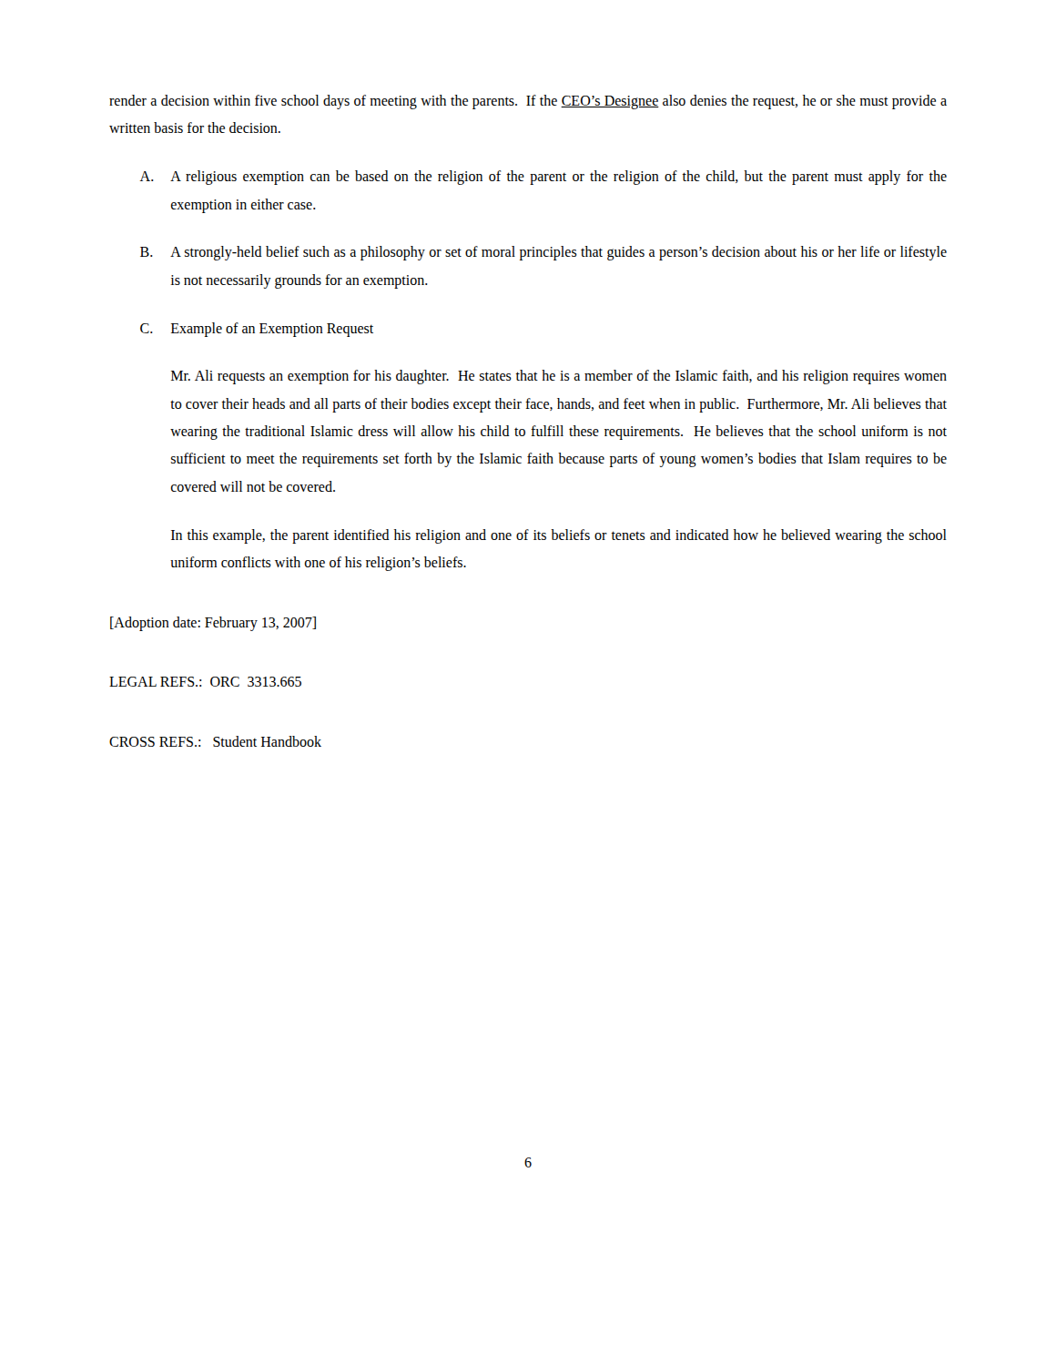render a decision within five school days of meeting with the parents. If the CEO’s Designee also denies the request, he or she must provide a written basis for the decision.
A.
A religious exemption can be based on the religion of the parent or the religion of the child, but the parent must apply for the exemption in either case.
B.
A strongly-held belief such as a philosophy or set of moral principles that guides a person’s decision about his or her life or lifestyle is not necessarily grounds for an exemption.
C.
Example of an Exemption Request
Mr. Ali requests an exemption for his daughter. He states that he is a member of the Islamic faith, and his religion requires women to cover their heads and all parts of their bodies except their face, hands, and feet when in public. Furthermore, Mr. Ali believes that wearing the traditional Islamic dress will allow his child to fulfill these requirements. He believes that the school uniform is not sufficient to meet the requirements set forth by the Islamic faith because parts of young women’s bodies that Islam requires to be covered will not be covered.
In this example, the parent identified his religion and one of its beliefs or tenets and indicated how he believed wearing the school uniform conflicts with one of his religion’s beliefs.
[Adoption date: February 13, 2007]
LEGAL REFS.: ORC 3313.665
CROSS REFS.: Student Handbook
6